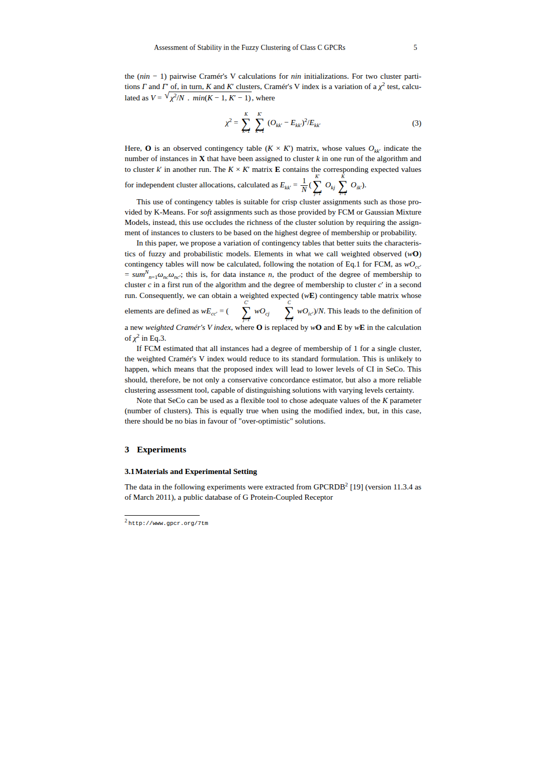Assessment of Stability in the Fuzzy Clustering of Class C GPCRs 5
the (nin − 1) pairwise Cramér's V calculations for nin initializations. For two cluster partitions Γ and Γ′ of, in turn, K and K′ clusters, Cramér's V index is a variation of a χ2 test, calculated as V = χ2/N . min(K − 1, K′ − 1), where
χ2 = K ∑ k=1 K′ ∑ k′=1 (Okk′ − Ekk′)2/Ekk′
(3)
Here, O is an observed contingency table (K × K′) matrix, whose values Okk′ indicate the number of instances in X that have been assigned to cluster k in one run of the algorithm and to cluster k′ in another run. The K × K′ matrix E contains the corresponding expected values for independent cluster allocations, calculated as Ekk′ = 1 N(K′∑j=1 Okj K∑i=1 Oik′).
This use of contingency tables is suitable for crisp cluster assignments such as those provided by K-Means. For soft assignments such as those provided by FCM or Gaussian Mixture Models, instead, this use occludes the richness of the cluster solution by requiring the assignment of instances to clusters to be based on the highest degree of membership or probability.
In this paper, we propose a variation of contingency tables that better suits the characteristics of fuzzy and probabilistic models. Elements in what we call weighted observed (wO) contingency tables will now be calculated, following the notation of Eq.1 for FCM, as wOcc′ = sumNn=1ωncωnc′; this is, for data instance n, the product of the degree of membership to cluster c in a first run of the algorithm and the degree of membership to cluster c′ in a second run. Consequently, we can obtain a weighted expected (wE) contingency table matrix whose elements are defined as wEcc′ = (C′∑j=1 wOcj C∑i=1 wOic′)/N. This leads to the definition of a new weighted Cramér's V index, where O is replaced by wO and E by wE in the calculation of χ2 in Eq.3.
If FCM estimated that all instances had a degree of membership of 1 for a single cluster, the weighted Cramér's V index would reduce to its standard formulation. This is unlikely to happen, which means that the proposed index will lead to lower levels of CI in SeCo. This should, therefore, be not only a conservative concordance estimator, but also a more reliable clustering assessment tool, capable of distinguishing solutions with varying levels certainty.
Note that SeCo can be used as a flexible tool to chose adequate values of the K parameter (number of clusters). This is equally true when using the modified index, but, in this case, there should be no bias in favour of "over-optimistic" solutions.
3 Experiments
3.1 Materials and Experimental Setting
The data in the following experiments were extracted from GPCRDB2 [19] (version 11.3.4 as of March 2011), a public database of G Protein-Coupled Receptor
2http://www.gpcr.org/7tm